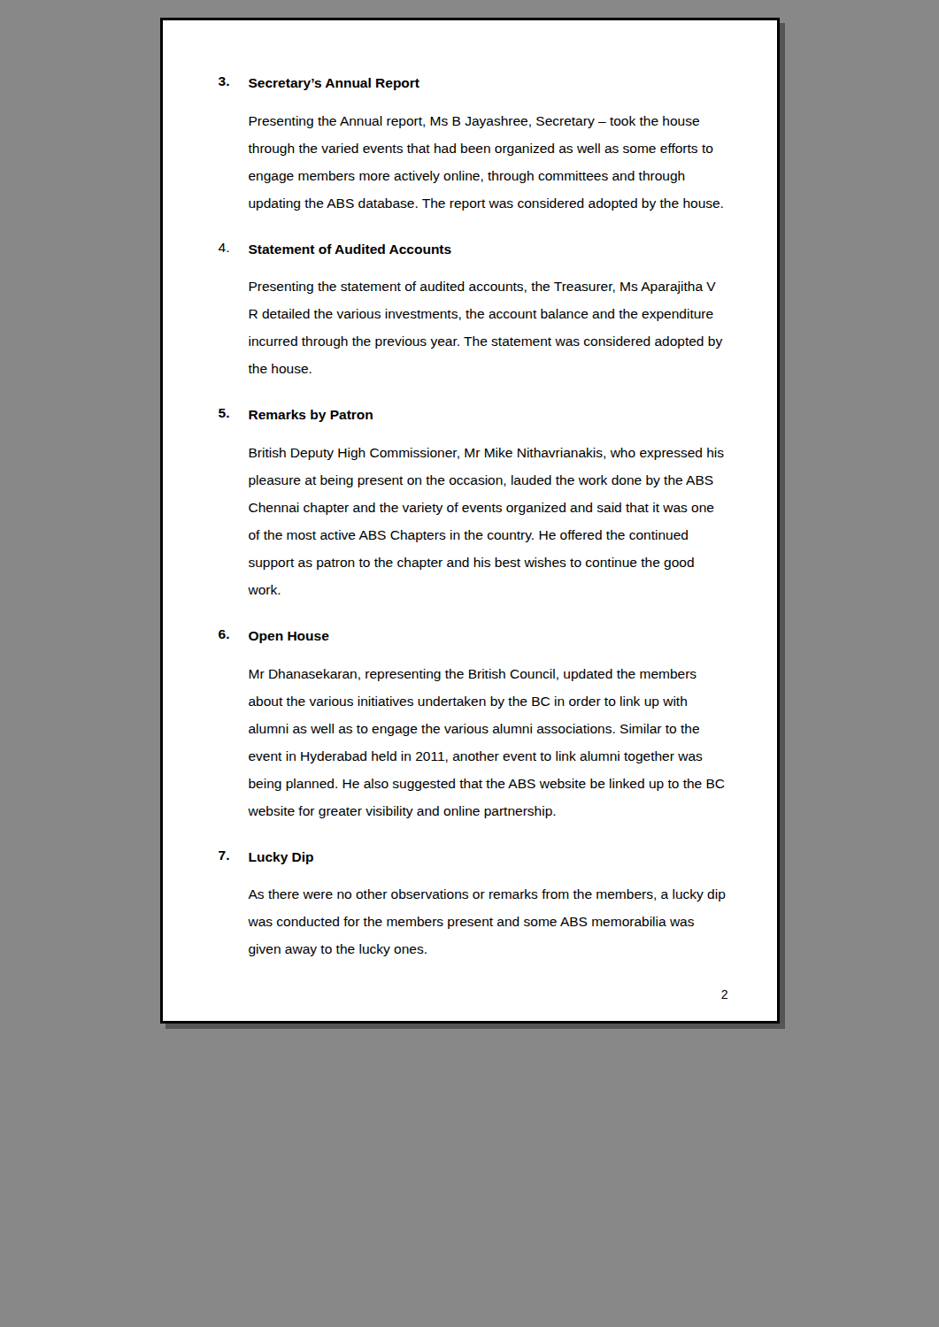Secretary’s Annual Report
Presenting the Annual report, Ms B Jayashree, Secretary – took the house through the varied events that had been organized as well as some efforts to engage members more actively online, through committees and through updating the ABS database. The report was considered adopted by the house.
Statement of Audited Accounts
Presenting the statement of audited accounts, the Treasurer, Ms Aparajitha V R detailed the various investments, the account balance and the expenditure incurred through the previous year. The statement was considered adopted by the house.
Remarks by Patron
British Deputy High Commissioner, Mr Mike Nithavrianakis, who expressed his pleasure at being present on the occasion, lauded the work done by the ABS Chennai chapter and the variety of events organized and said that it was one of the most active ABS Chapters in the country. He offered the continued support as patron to the chapter and his best wishes to continue the good work.
Open House
Mr Dhanasekaran, representing the British Council, updated the members about the various initiatives undertaken by the BC in order to link up with alumni as well as to engage the various alumni associations. Similar to the event in Hyderabad held in 2011, another event to link alumni together was being planned. He also suggested that the ABS website be linked up to the BC website for greater visibility and online partnership.
Lucky Dip
As there were no other observations or remarks from the members, a lucky dip was conducted for the members present and some ABS memorabilia was given away to the lucky ones.
2